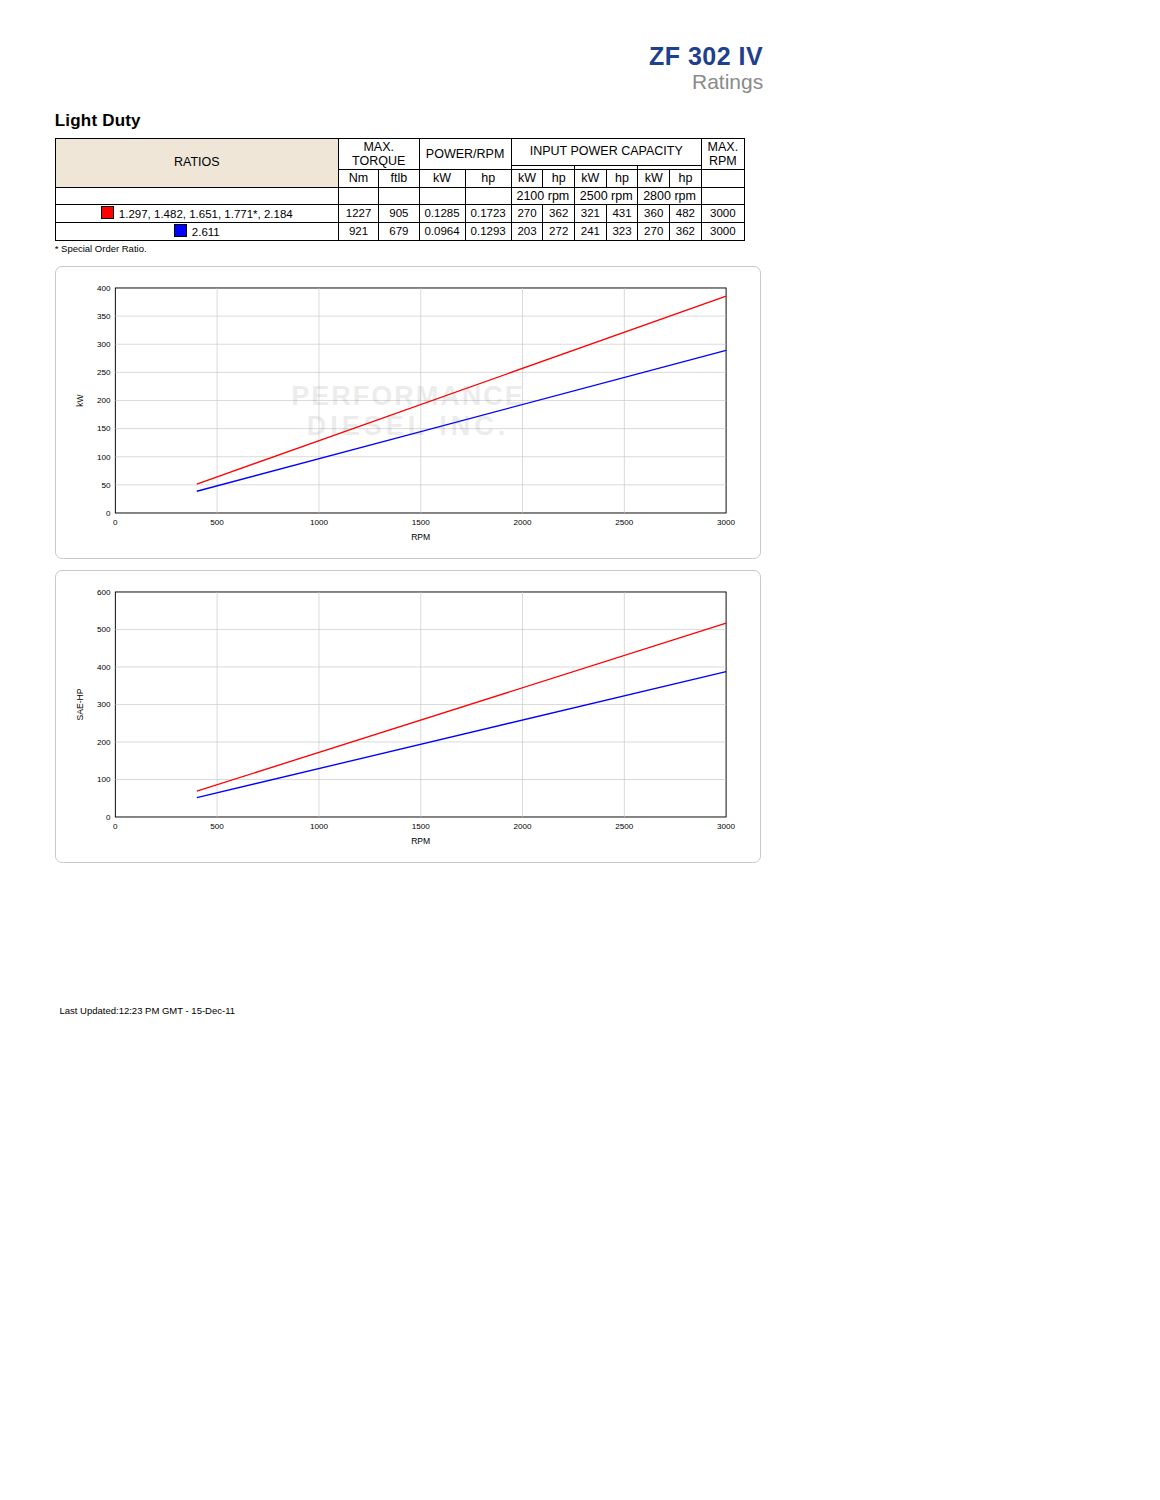ZF 302 IV
Ratings
Light Duty
| RATIOS | MAX. TORQUE | POWER/RPM | INPUT POWER CAPACITY | MAX. RPM |
| --- | --- | --- | --- | --- |
| Nm | ftlb | kW | hp | kW | hp | kW | hp | kW | hp | |
| | | | | | 2100 rpm | 2500 rpm | 2800 rpm | |
| 1.297, 1.482, 1.651, 1.771*, 2.184 | 1227 | 905 | 0.1285 | 0.1723 | 270 | 362 | 321 | 431 | 360 | 482 | 3000 |
| 2.611 | 921 | 679 | 0.0964 | 0.1293 | 203 | 272 | 241 | 323 | 270 | 362 | 3000 |
* Special Order Ratio.
0 50 100 150 200 250 300 350 400 0 500 1000 1500 2000 2500 3000 RPM kW
PERFORMANCE
DIESEL INC.
0 100 200 300 400 500 600 0 500 1000 1500 2000 2500 3000 RPM SAE-HP
Last Updated:12:23 PM GMT - 15-Dec-11